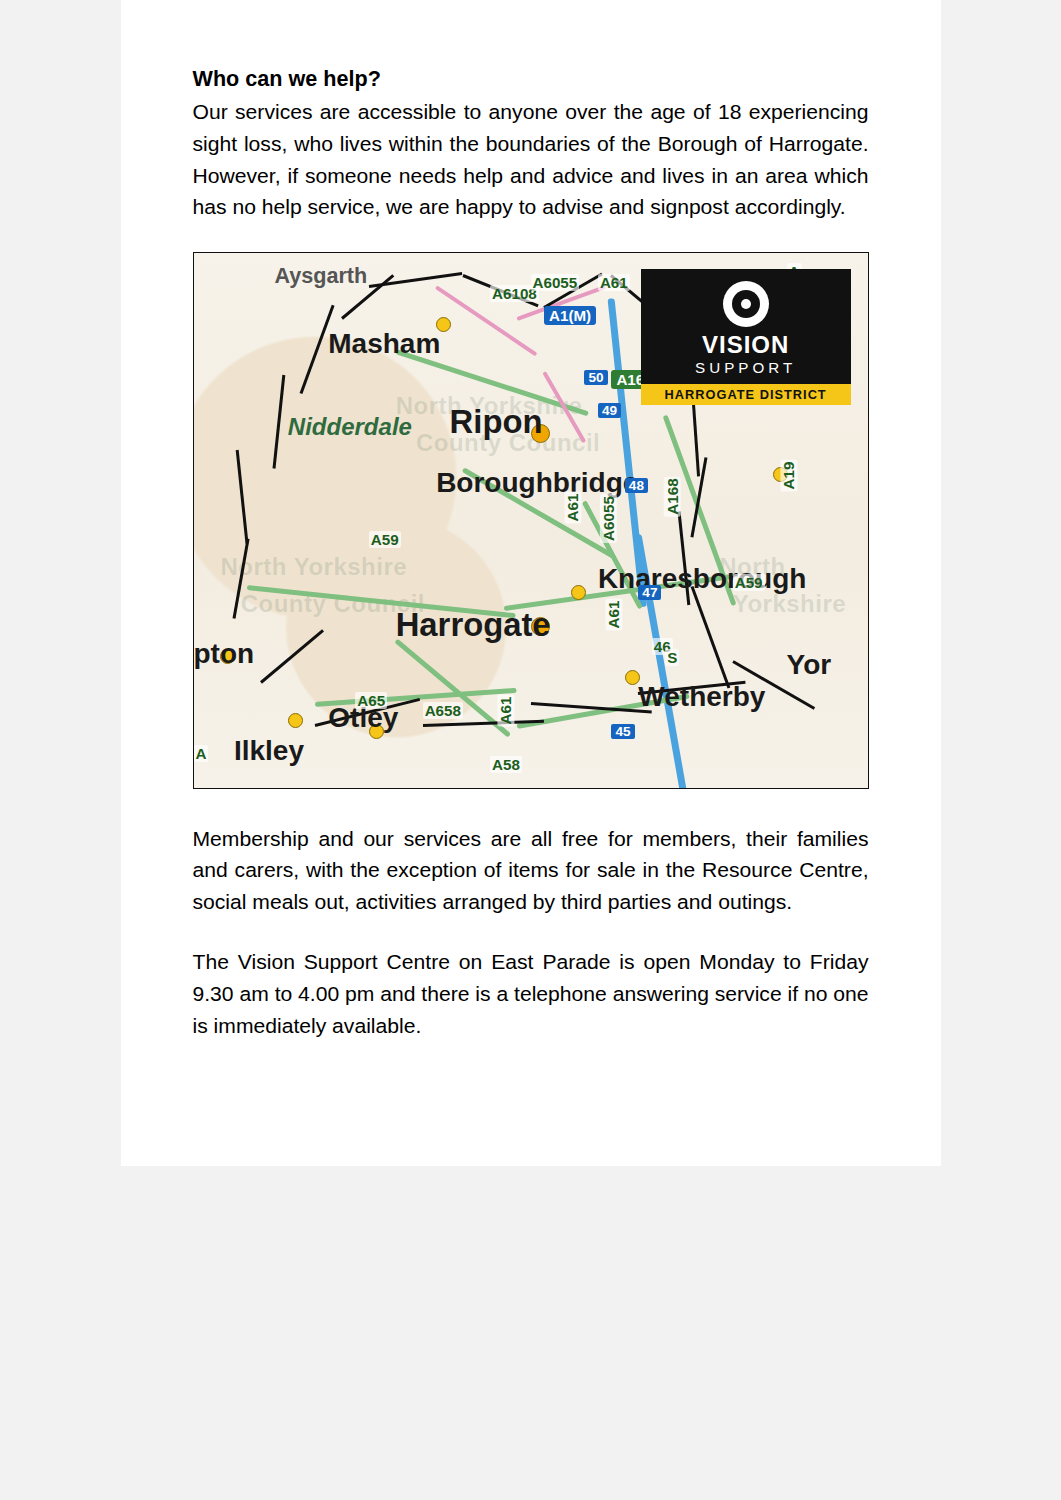Who can we help?
Our services are accessible to anyone over the age of 18 experiencing sight loss, who lives within the boundaries of the Borough of Harrogate. However, if someone needs help and advice and lives in an area which has no help service, we are happy to advise and signpost accordingly.
North Yorkshire County Council North Yorkshire County Council North Yorkshire Aysgarth Masham Nidderdale Ripon Boroughbridge Knaresborough Harrogate Otley Ilkley pton Wetherby Yor A1(M) A61 A A6108 A6055 50 A168 A 49 48 A168 A19 A61 A6055 A59 47 A59 A61 46 S A65 A658 A61 45 A A58
VISION
SUPPORT
HARROGATE DISTRICT
Membership and our services are all free for members, their families and carers, with the exception of items for sale in the Resource Centre, social meals out, activities arranged by third parties and outings.
The Vision Support Centre on East Parade is open Monday to Friday 9.30 am to 4.00 pm and there is a telephone answering service if no one is immediately available.